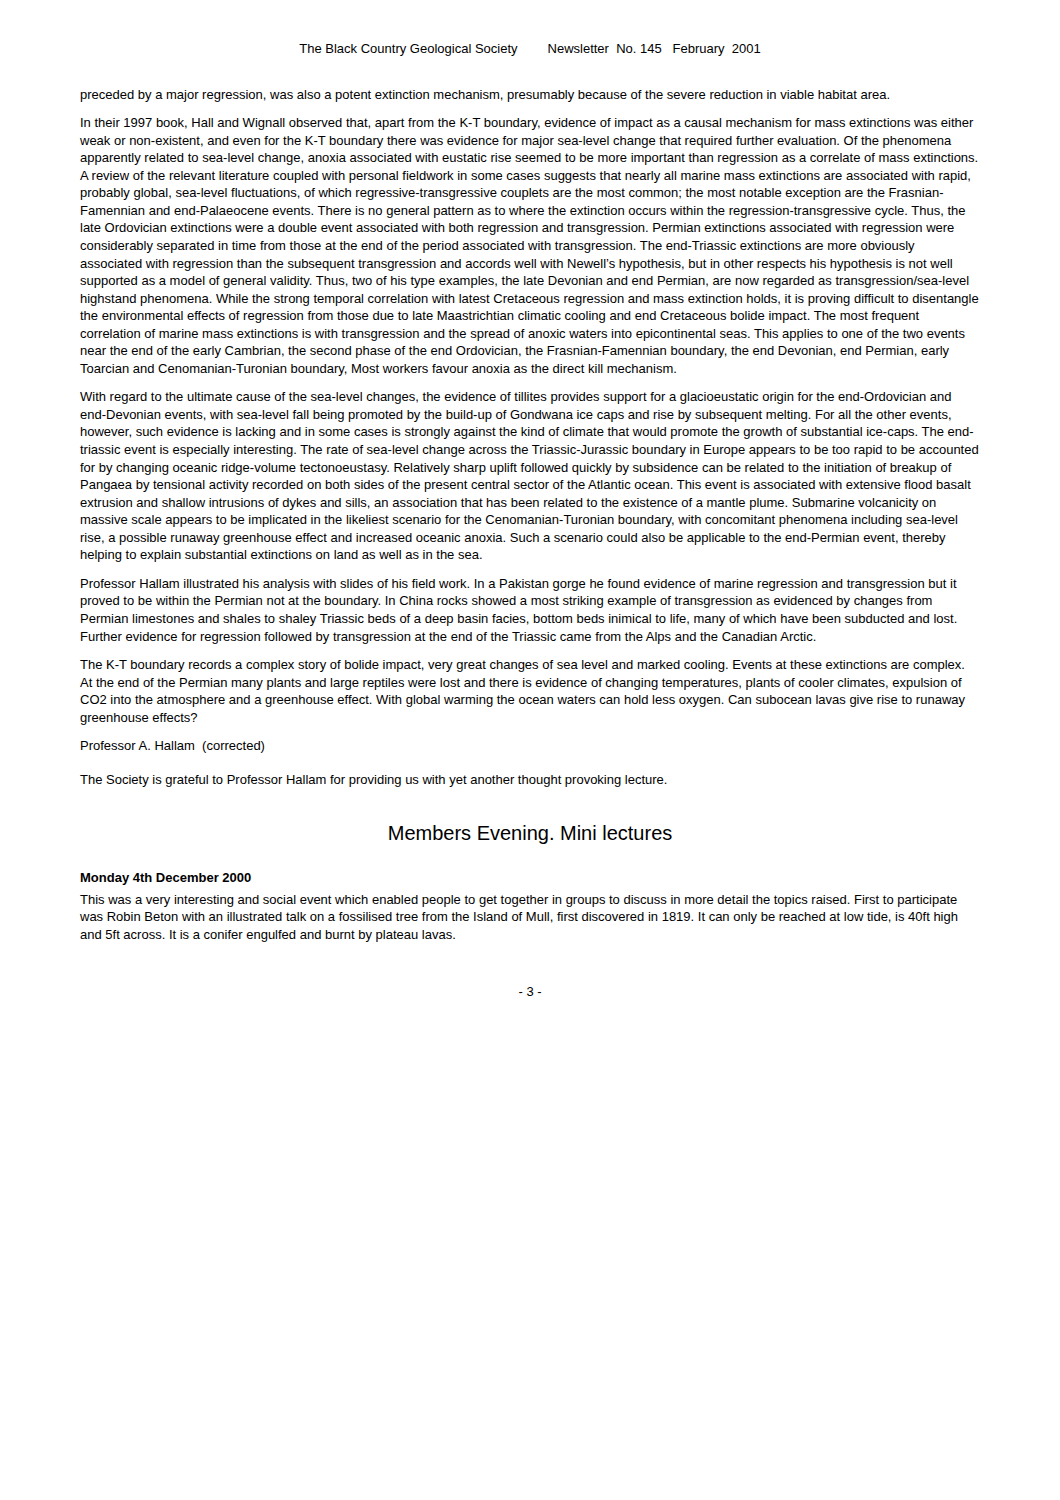The Black Country Geological Society Newsletter No. 145 February 2001
preceded by a major regression, was also a potent extinction mechanism, presumably because of the severe reduction in viable habitat area.
In their 1997 book, Hall and Wignall observed that, apart from the K-T boundary, evidence of impact as a causal mechanism for mass extinctions was either weak or non-existent, and even for the K-T boundary there was evidence for major sea-level change that required further evaluation. Of the phenomena apparently related to sea-level change, anoxia associated with eustatic rise seemed to be more important than regression as a correlate of mass extinctions. A review of the relevant literature coupled with personal fieldwork in some cases suggests that nearly all marine mass extinctions are associated with rapid, probably global, sea-level fluctuations, of which regressive-transgressive couplets are the most common; the most notable exception are the Frasnian-Famennian and end-Palaeocene events. There is no general pattern as to where the extinction occurs within the regression-transgressive cycle. Thus, the late Ordovician extinctions were a double event associated with both regression and transgression. Permian extinctions associated with regression were considerably separated in time from those at the end of the period associated with transgression. The end-Triassic extinctions are more obviously associated with regression than the subsequent transgression and accords well with Newell’s hypothesis, but in other respects his hypothesis is not well supported as a model of general validity. Thus, two of his type examples, the late Devonian and end Permian, are now regarded as transgression/sea-level highstand phenomena. While the strong temporal correlation with latest Cretaceous regression and mass extinction holds, it is proving difficult to disentangle the environmental effects of regression from those due to late Maastrichtian climatic cooling and end Cretaceous bolide impact. The most frequent correlation of marine mass extinctions is with transgression and the spread of anoxic waters into epicontinental seas. This applies to one of the two events near the end of the early Cambrian, the second phase of the end Ordovician, the Frasnian-Famennian boundary, the end Devonian, end Permian, early Toarcian and Cenomanian-Turonian boundary, Most workers favour anoxia as the direct kill mechanism.
With regard to the ultimate cause of the sea-level changes, the evidence of tillites provides support for a glacioeustatic origin for the end-Ordovician and end-Devonian events, with sea-level fall being promoted by the build-up of Gondwana ice caps and rise by subsequent melting. For all the other events, however, such evidence is lacking and in some cases is strongly against the kind of climate that would promote the growth of substantial ice-caps. The end-triassic event is especially interesting. The rate of sea-level change across the Triassic-Jurassic boundary in Europe appears to be too rapid to be accounted for by changing oceanic ridge-volume tectonoeustasy. Relatively sharp uplift followed quickly by subsidence can be related to the initiation of breakup of Pangaea by tensional activity recorded on both sides of the present central sector of the Atlantic ocean. This event is associated with extensive flood basalt extrusion and shallow intrusions of dykes and sills, an association that has been related to the existence of a mantle plume. Submarine volcanicity on massive scale appears to be implicated in the likeliest scenario for the Cenomanian-Turonian boundary, with concomitant phenomena including sea-level rise, a possible runaway greenhouse effect and increased oceanic anoxia. Such a scenario could also be applicable to the end-Permian event, thereby helping to explain substantial extinctions on land as well as in the sea.
Professor Hallam illustrated his analysis with slides of his field work. In a Pakistan gorge he found evidence of marine regression and transgression but it proved to be within the Permian not at the boundary. In China rocks showed a most striking example of transgression as evidenced by changes from Permian limestones and shales to shaley Triassic beds of a deep basin facies, bottom beds inimical to life, many of which have been subducted and lost. Further evidence for regression followed by transgression at the end of the Triassic came from the Alps and the Canadian Arctic.
The K-T boundary records a complex story of bolide impact, very great changes of sea level and marked cooling. Events at these extinctions are complex. At the end of the Permian many plants and large reptiles were lost and there is evidence of changing temperatures, plants of cooler climates, expulsion of CO2 into the atmosphere and a greenhouse effect. With global warming the ocean waters can hold less oxygen. Can subocean lavas give rise to runaway greenhouse effects?
Professor A. Hallam (corrected)
The Society is grateful to Professor Hallam for providing us with yet another thought provoking lecture.
Members Evening. Mini lectures
Monday 4th December 2000
This was a very interesting and social event which enabled people to get together in groups to discuss in more detail the topics raised. First to participate was Robin Beton with an illustrated talk on a fossilised tree from the Island of Mull, first discovered in 1819. It can only be reached at low tide, is 40ft high and 5ft across. It is a conifer engulfed and burnt by plateau lavas.
- 3 -